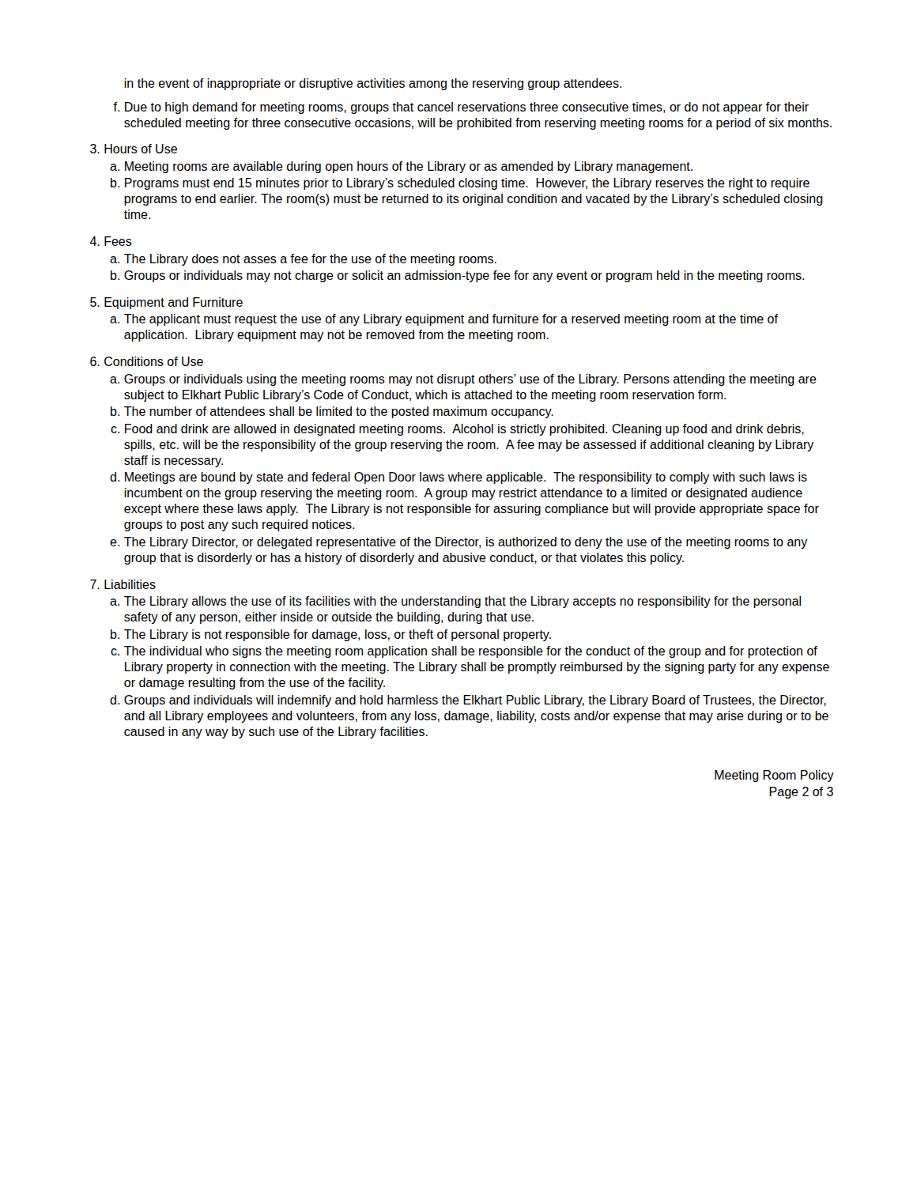in the event of inappropriate or disruptive activities among the reserving group attendees.
Due to high demand for meeting rooms, groups that cancel reservations three consecutive times, or do not appear for their scheduled meeting for three consecutive occasions, will be prohibited from reserving meeting rooms for a period of six months.
Hours of Use
Meeting rooms are available during open hours of the Library or as amended by Library management.
Programs must end 15 minutes prior to Library’s scheduled closing time. However, the Library reserves the right to require programs to end earlier. The room(s) must be returned to its original condition and vacated by the Library’s scheduled closing time.
Fees
The Library does not asses a fee for the use of the meeting rooms.
Groups or individuals may not charge or solicit an admission-type fee for any event or program held in the meeting rooms.
Equipment and Furniture
The applicant must request the use of any Library equipment and furniture for a reserved meeting room at the time of application. Library equipment may not be removed from the meeting room.
Conditions of Use
Groups or individuals using the meeting rooms may not disrupt others’ use of the Library. Persons attending the meeting are subject to Elkhart Public Library’s Code of Conduct, which is attached to the meeting room reservation form.
The number of attendees shall be limited to the posted maximum occupancy.
Food and drink are allowed in designated meeting rooms. Alcohol is strictly prohibited. Cleaning up food and drink debris, spills, etc. will be the responsibility of the group reserving the room. A fee may be assessed if additional cleaning by Library staff is necessary.
Meetings are bound by state and federal Open Door laws where applicable. The responsibility to comply with such laws is incumbent on the group reserving the meeting room. A group may restrict attendance to a limited or designated audience except where these laws apply. The Library is not responsible for assuring compliance but will provide appropriate space for groups to post any such required notices.
The Library Director, or delegated representative of the Director, is authorized to deny the use of the meeting rooms to any group that is disorderly or has a history of disorderly and abusive conduct, or that violates this policy.
Liabilities
The Library allows the use of its facilities with the understanding that the Library accepts no responsibility for the personal safety of any person, either inside or outside the building, during that use.
The Library is not responsible for damage, loss, or theft of personal property.
The individual who signs the meeting room application shall be responsible for the conduct of the group and for protection of Library property in connection with the meeting. The Library shall be promptly reimbursed by the signing party for any expense or damage resulting from the use of the facility.
Groups and individuals will indemnify and hold harmless the Elkhart Public Library, the Library Board of Trustees, the Director, and all Library employees and volunteers, from any loss, damage, liability, costs and/or expense that may arise during or to be caused in any way by such use of the Library facilities.
Meeting Room Policy
Page 2 of 3